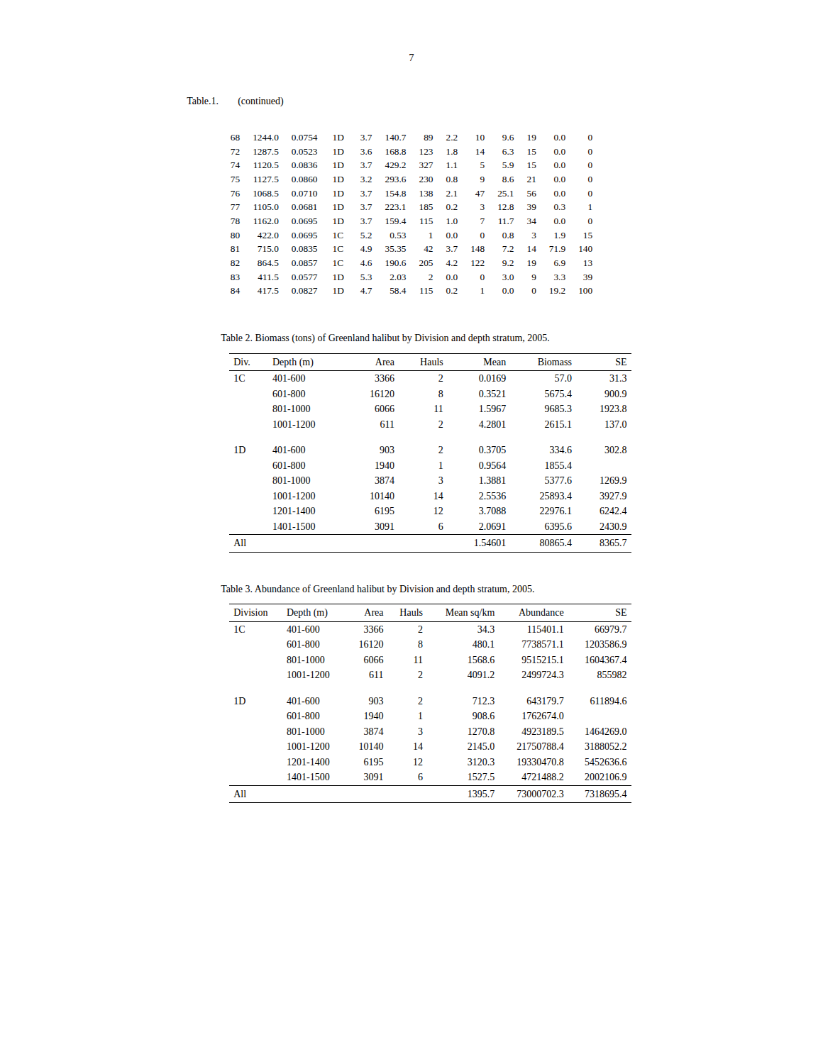7
Table.1.(continued)
| 68 | 1244.0 | 0.0754 | 1D | 3.7 | 140.7 | 89 | 2.2 | 10 | 9.6 | 19 | 0.0 | 0 |
| 72 | 1287.5 | 0.0523 | 1D | 3.6 | 168.8 | 123 | 1.8 | 14 | 6.3 | 15 | 0.0 | 0 |
| 74 | 1120.5 | 0.0836 | 1D | 3.7 | 429.2 | 327 | 1.1 | 5 | 5.9 | 15 | 0.0 | 0 |
| 75 | 1127.5 | 0.0860 | 1D | 3.2 | 293.6 | 230 | 0.8 | 9 | 8.6 | 21 | 0.0 | 0 |
| 76 | 1068.5 | 0.0710 | 1D | 3.7 | 154.8 | 138 | 2.1 | 47 | 25.1 | 56 | 0.0 | 0 |
| 77 | 1105.0 | 0.0681 | 1D | 3.7 | 223.1 | 185 | 0.2 | 3 | 12.8 | 39 | 0.3 | 1 |
| 78 | 1162.0 | 0.0695 | 1D | 3.7 | 159.4 | 115 | 1.0 | 7 | 11.7 | 34 | 0.0 | 0 |
| 80 | 422.0 | 0.0695 | 1C | 5.2 | 0.53 | 1 | 0.0 | 0 | 0.8 | 3 | 1.9 | 15 |
| 81 | 715.0 | 0.0835 | 1C | 4.9 | 35.35 | 42 | 3.7 | 148 | 7.2 | 14 | 71.9 | 140 |
| 82 | 864.5 | 0.0857 | 1C | 4.6 | 190.6 | 205 | 4.2 | 122 | 9.2 | 19 | 6.9 | 13 |
| 83 | 411.5 | 0.0577 | 1D | 5.3 | 2.03 | 2 | 0.0 | 0 | 3.0 | 9 | 3.3 | 39 |
| 84 | 417.5 | 0.0827 | 1D | 4.7 | 58.4 | 115 | 0.2 | 1 | 0.0 | 0 | 19.2 | 100 |
Table 2. Biomass (tons) of Greenland halibut by Division and depth stratum, 2005.
| Div. | Depth (m) | Area | Hauls | Mean | Biomass | SE |
| --- | --- | --- | --- | --- | --- | --- |
| 1C | 401-600 | 3366 | 2 | 0.0169 | 57.0 | 31.3 |
| | 601-800 | 16120 | 8 | 0.3521 | 5675.4 | 900.9 |
| | 801-1000 | 6066 | 11 | 1.5967 | 9685.3 | 1923.8 |
| | 1001-1200 | 611 | 2 | 4.2801 | 2615.1 | 137.0 |
| 1D | 401-600 | 903 | 2 | 0.3705 | 334.6 | 302.8 |
| | 601-800 | 1940 | 1 | 0.9564 | 1855.4 | |
| | 801-1000 | 3874 | 3 | 1.3881 | 5377.6 | 1269.9 |
| | 1001-1200 | 10140 | 14 | 2.5536 | 25893.4 | 3927.9 |
| | 1201-1400 | 6195 | 12 | 3.7088 | 22976.1 | 6242.4 |
| | 1401-1500 | 3091 | 6 | 2.0691 | 6395.6 | 2430.9 |
| All | | | | 1.54601 | 80865.4 | 8365.7 |
Table 3. Abundance of Greenland halibut by Division and depth stratum, 2005.
| Division | Depth (m) | Area | Hauls | Mean sq/km | Abundance | SE |
| --- | --- | --- | --- | --- | --- | --- |
| 1C | 401-600 | 3366 | 2 | 34.3 | 115401.1 | 66979.7 |
| | 601-800 | 16120 | 8 | 480.1 | 7738571.1 | 1203586.9 |
| | 801-1000 | 6066 | 11 | 1568.6 | 9515215.1 | 1604367.4 |
| | 1001-1200 | 611 | 2 | 4091.2 | 2499724.3 | 855982 |
| 1D | 401-600 | 903 | 2 | 712.3 | 643179.7 | 611894.6 |
| | 601-800 | 1940 | 1 | 908.6 | 1762674.0 | |
| | 801-1000 | 3874 | 3 | 1270.8 | 4923189.5 | 1464269.0 |
| | 1001-1200 | 10140 | 14 | 2145.0 | 21750788.4 | 3188052.2 |
| | 1201-1400 | 6195 | 12 | 3120.3 | 19330470.8 | 5452636.6 |
| | 1401-1500 | 3091 | 6 | 1527.5 | 4721488.2 | 2002106.9 |
| All | | | | 1395.7 | 73000702.3 | 7318695.4 |